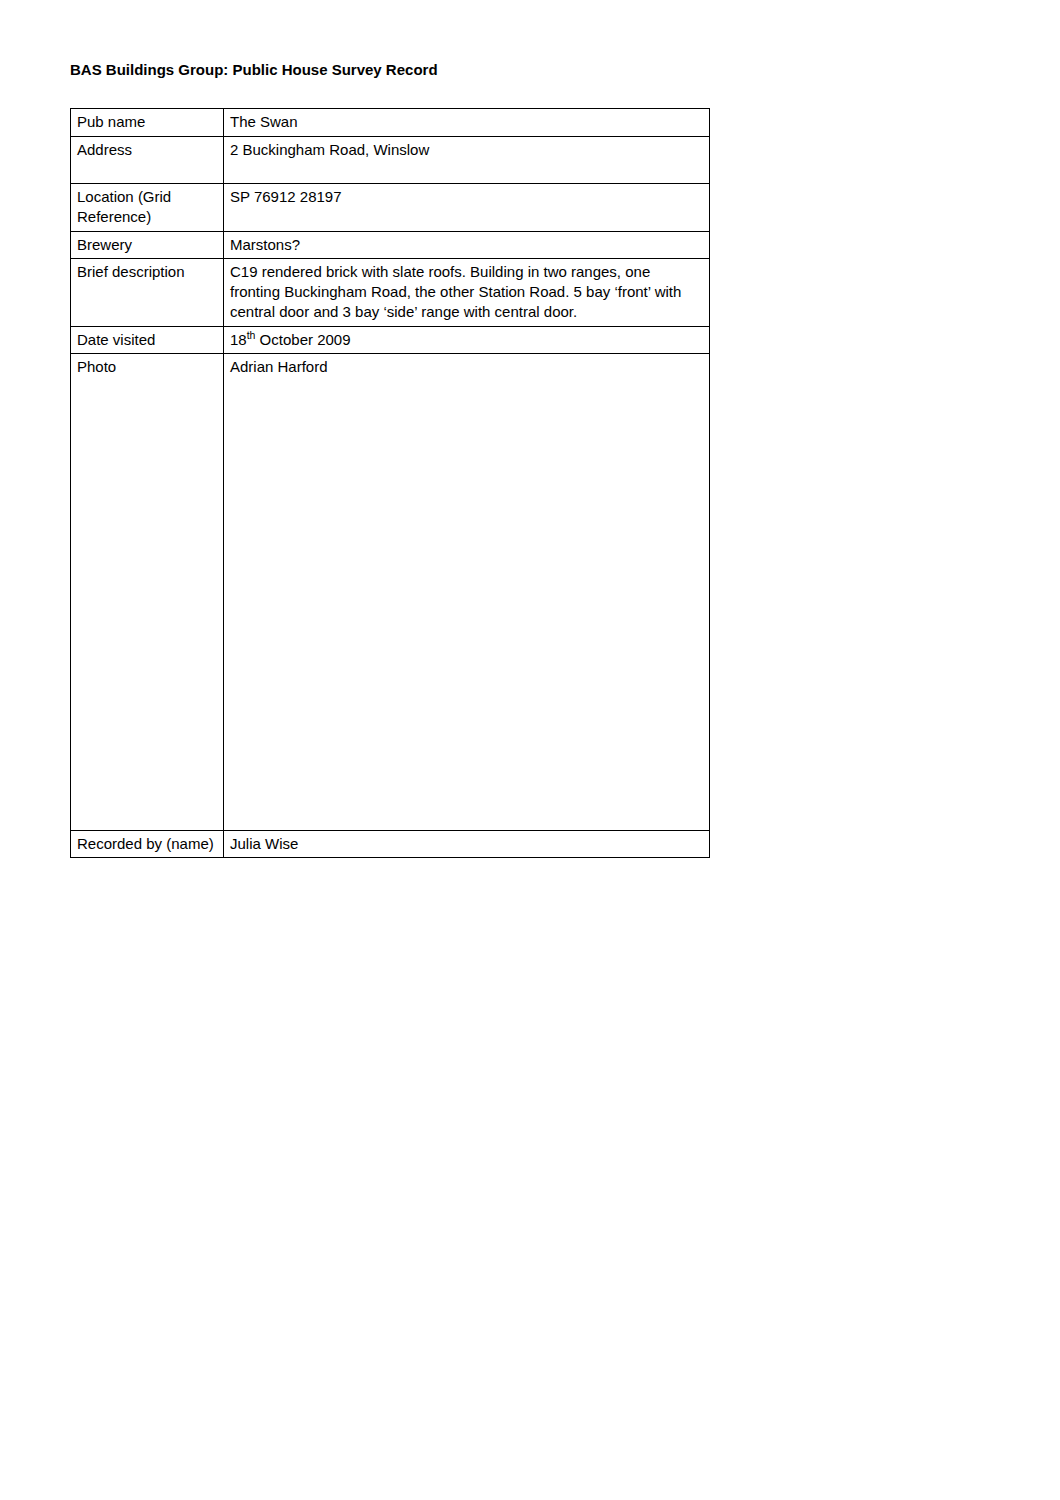BAS Buildings Group: Public House Survey Record
| Pub name | The Swan |
| Address | 2 Buckingham Road, Winslow |
| Location (Grid Reference) | SP 76912 28197 |
| Brewery | Marstons? |
| Brief description | C19 rendered brick with slate roofs. Building in two ranges, one fronting Buckingham Road, the other Station Road. 5 bay ‘front’ with central door and 3 bay ‘side’ range with central door. |
| Date visited | 18 th October 2009 |
| Photo | Adrian Harford |
| Recorded by (name) | Julia Wise |